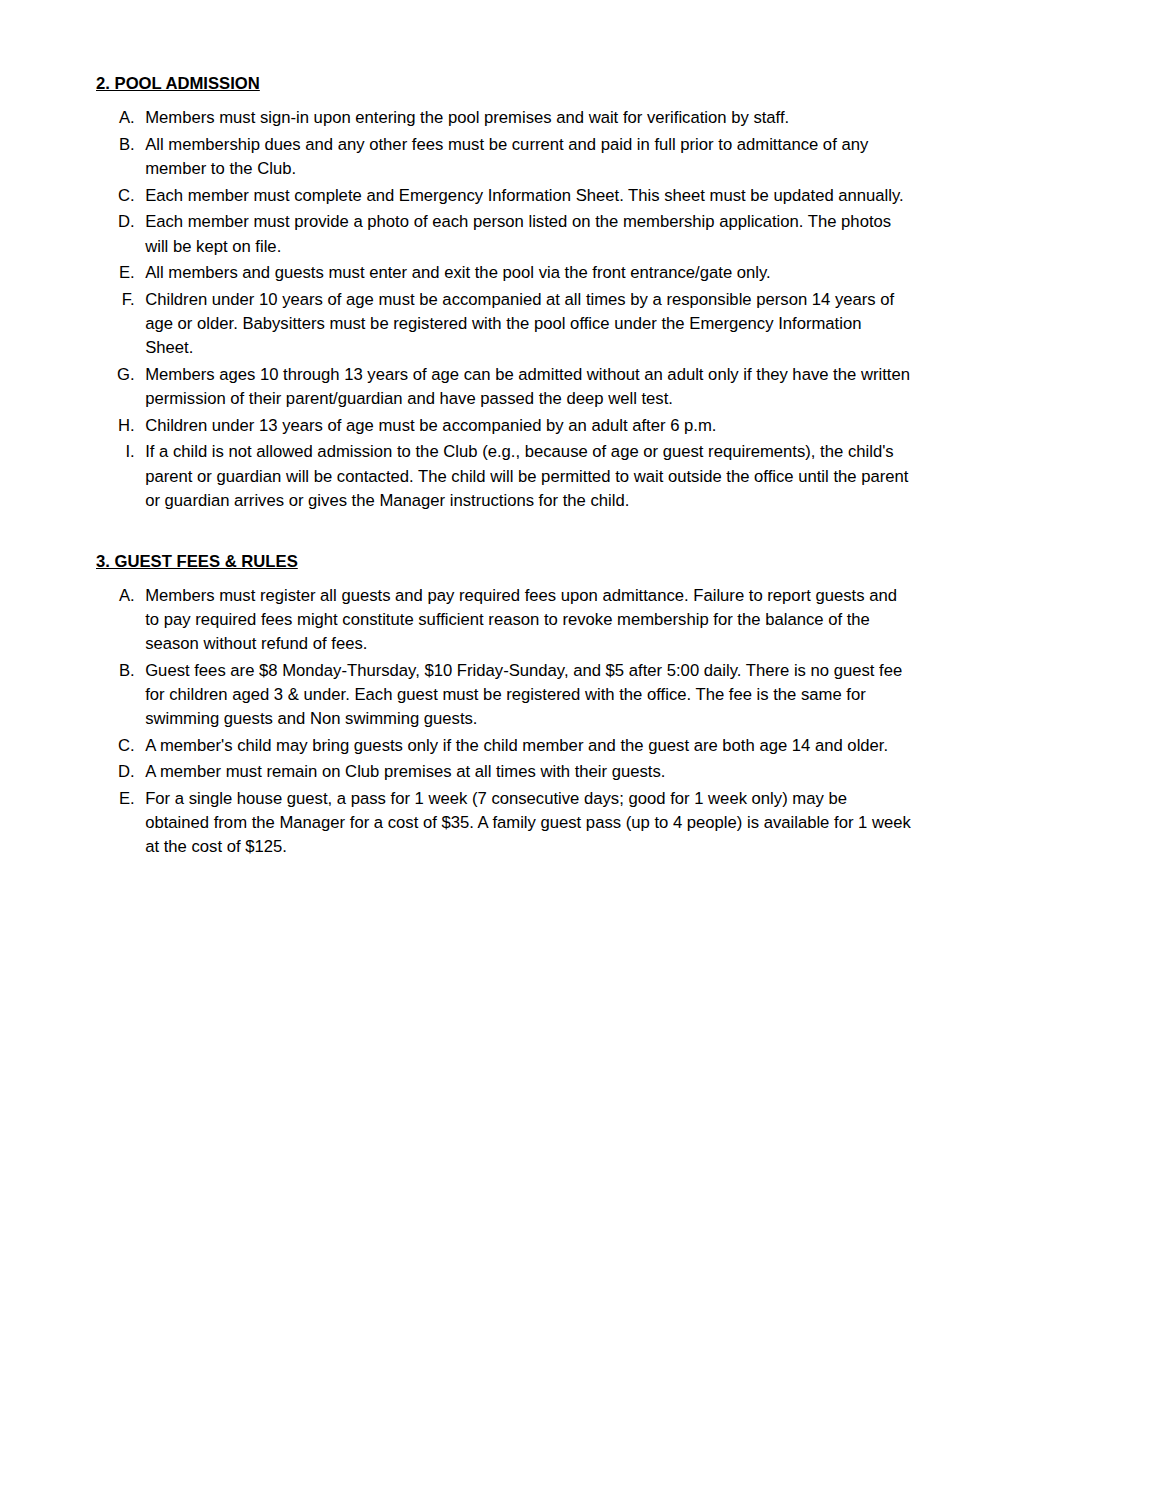2. POOL ADMISSION
Members must sign-in upon entering the pool premises and wait for verification by staff.
All membership dues and any other fees must be current and paid in full prior to admittance of any member to the Club.
Each member must complete and Emergency Information Sheet. This sheet must be updated annually.
Each member must provide a photo of each person listed on the membership application. The photos will be kept on file.
All members and guests must enter and exit the pool via the front entrance/gate only.
Children under 10 years of age must be accompanied at all times by a responsible person 14 years of age or older. Babysitters must be registered with the pool office under the Emergency Information Sheet.
Members ages 10 through 13 years of age can be admitted without an adult only if they have the written permission of their parent/guardian and have passed the deep well test.
Children under 13 years of age must be accompanied by an adult after 6 p.m.
If a child is not allowed admission to the Club (e.g., because of age or guest requirements), the child's parent or guardian will be contacted. The child will be permitted to wait outside the office until the parent or guardian arrives or gives the Manager instructions for the child.
3. GUEST FEES & RULES
Members must register all guests and pay required fees upon admittance. Failure to report guests and to pay required fees might constitute sufficient reason to revoke membership for the balance of the season without refund of fees.
Guest fees are $8 Monday-Thursday, $10 Friday-Sunday, and $5 after 5:00 daily. There is no guest fee for children aged 3 & under. Each guest must be registered with the office. The fee is the same for swimming guests and Non swimming guests.
A member's child may bring guests only if the child member and the guest are both age 14 and older.
A member must remain on Club premises at all times with their guests.
For a single house guest, a pass for 1 week (7 consecutive days; good for 1 week only) may be obtained from the Manager for a cost of $35. A family guest pass (up to 4 people) is available for 1 week at the cost of $125.